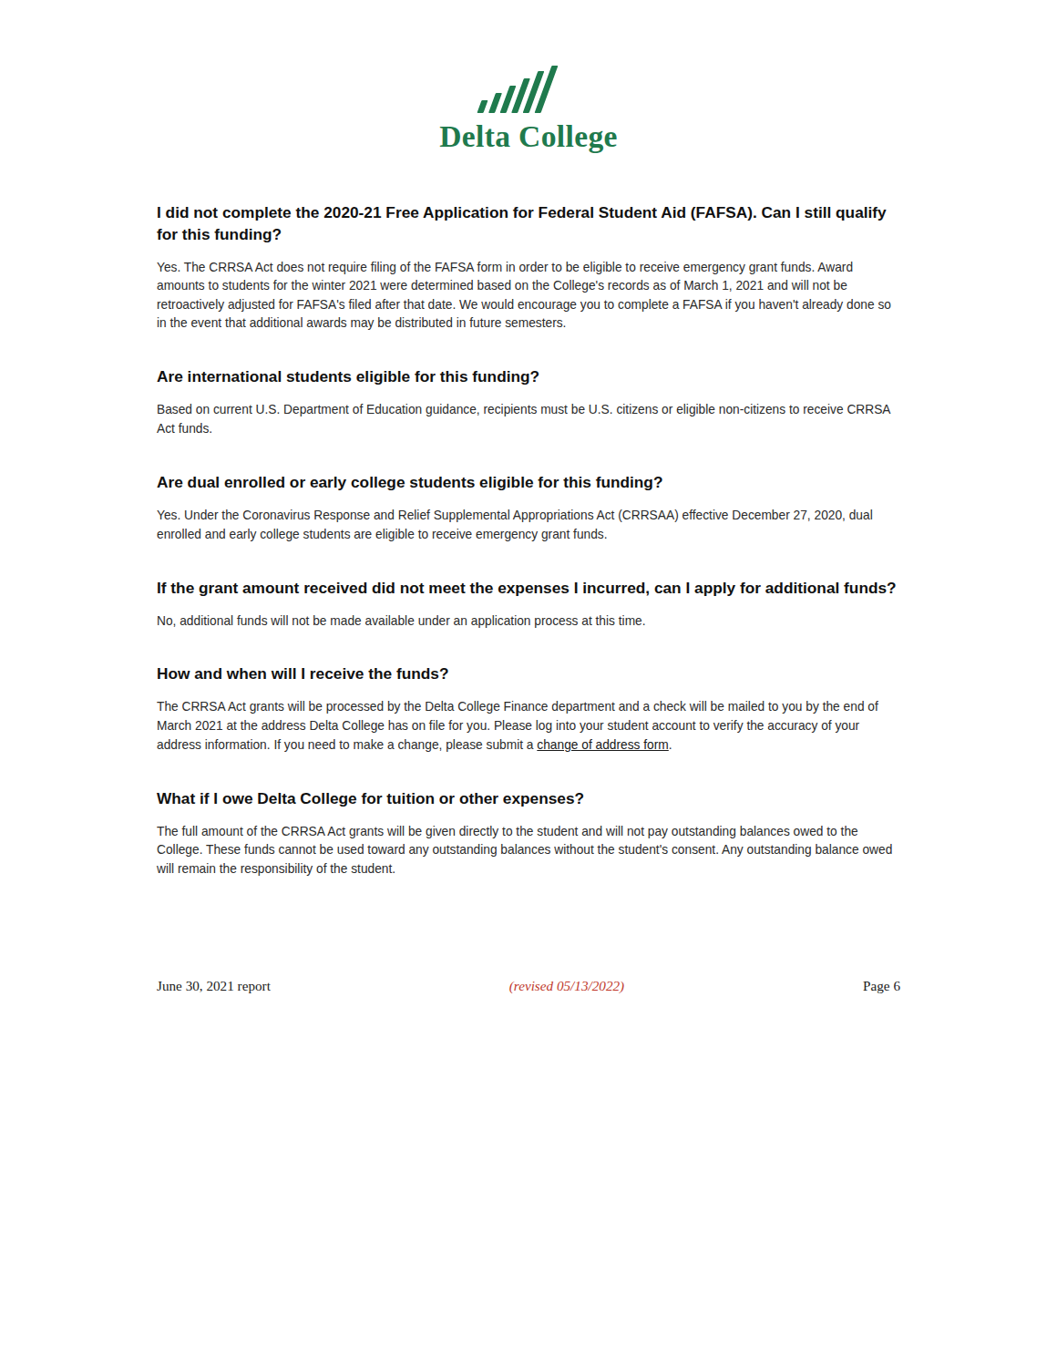Delta College
I did not complete the 2020-21 Free Application for Federal Student Aid (FAFSA). Can I still qualify for this funding?
Yes. The CRRSA Act does not require filing of the FAFSA form in order to be eligible to receive emergency grant funds. Award amounts to students for the winter 2021 were determined based on the College's records as of March 1, 2021 and will not be retroactively adjusted for FAFSA's filed after that date. We would encourage you to complete a FAFSA if you haven't already done so in the event that additional awards may be distributed in future semesters.
Are international students eligible for this funding?
Based on current U.S. Department of Education guidance, recipients must be U.S. citizens or eligible non-citizens to receive CRRSA Act funds.
Are dual enrolled or early college students eligible for this funding?
Yes. Under the Coronavirus Response and Relief Supplemental Appropriations Act (CRRSAA) effective December 27, 2020, dual enrolled and early college students are eligible to receive emergency grant funds.
If the grant amount received did not meet the expenses I incurred, can I apply for additional funds?
No, additional funds will not be made available under an application process at this time.
How and when will I receive the funds?
The CRRSA Act grants will be processed by the Delta College Finance department and a check will be mailed to you by the end of March 2021 at the address Delta College has on file for you. Please log into your student account to verify the accuracy of your address information. If you need to make a change, please submit a change of address form.
What if I owe Delta College for tuition or other expenses?
The full amount of the CRRSA Act grants will be given directly to the student and will not pay outstanding balances owed to the College. These funds cannot be used toward any outstanding balances without the student's consent. Any outstanding balance owed will remain the responsibility of the student.
June 30, 2021 report (revised 05/13/2022) Page 6